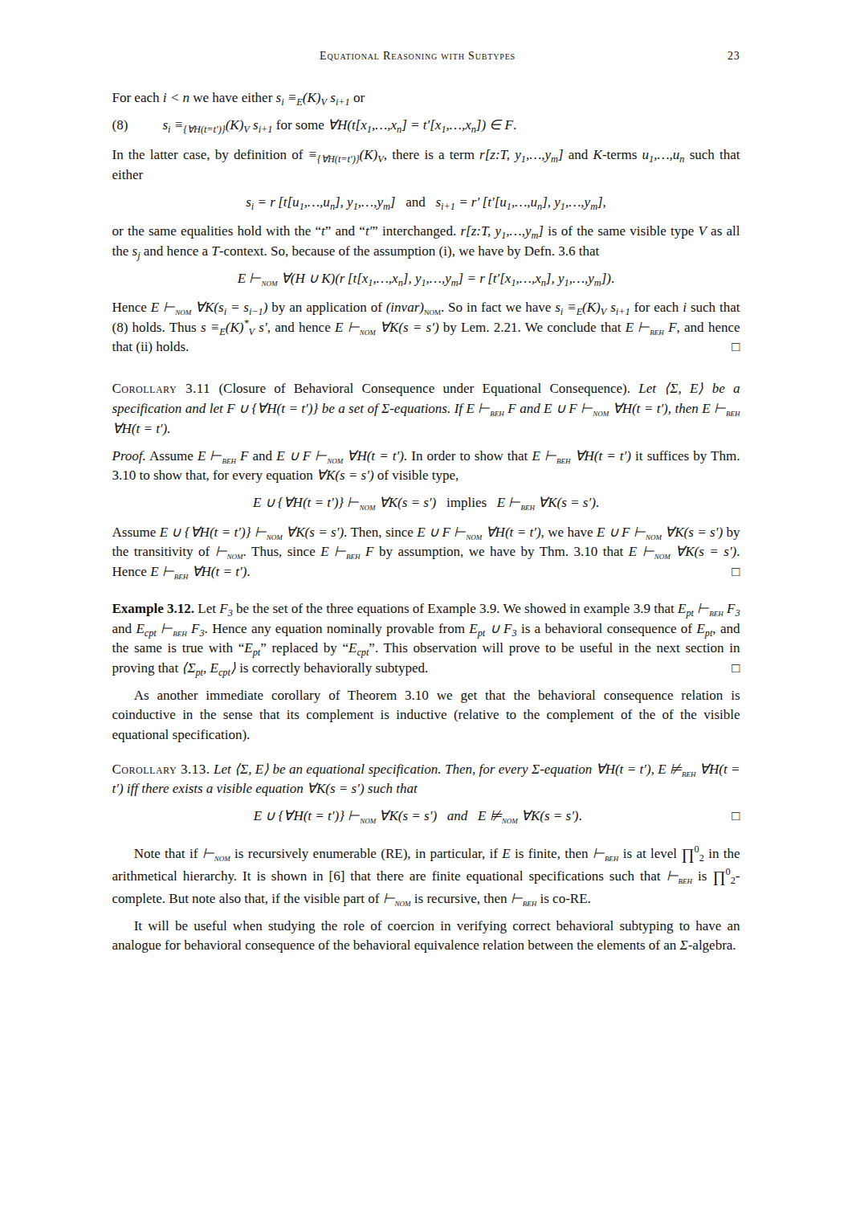Equational Reasoning with Subtypes 23
For each i < n we have either si ≡E(K)V si+1 or
(8) si ≡{∀H(t=t′)}(K)V si+1 for some ∀H(t[x1,…,xn] = t′[x1,…,xn]) ∈ F.
In the latter case, by definition of ≡{∀H(t=t′)}(K)V, there is a term r[z:T, y1,…,ym] and K-terms u1,…,un such that either
si = r [t[u1,…,un], y1,…,ym] and si+1 = r′ [t′[u1,…,un], y1,…,ym],
or the same equalities hold with the “t” and “t′” interchanged. r[z:T, y1,…,ym] is of the same visible type V as all the sj and hence a T-context. So, because of the assumption (i), we have by Defn. 3.6 that
E ⊢nom ∀(H ∪ K)(r [t[x1,…,xn], y1,…,ym] = r [t′[x1,…,xn], y1,…,ym]).
Hence E ⊢nom ∀K(si = si−1) by an application of (invar)nom. So in fact we have si ≡E(K)V si+1 for each i such that (8) holds. Thus s ≡E(K)*V s′, and hence E ⊢nom ∀K(s = s′) by Lem. 2.21. We conclude that E ⊢beh F, and hence that (ii) holds. □
Corollary 3.11 (Closure of Behavioral Consequence under Equational Consequence). Let ⟨Σ, E⟩ be a specification and let F ∪ {∀H(t = t′)} be a set of Σ-equations. If E ⊢beh F and E ∪ F ⊢nom ∀H(t = t′), then E ⊢beh ∀H(t = t′).
Proof. Assume E ⊢beh F and E ∪ F ⊢nom ∀H(t = t′). In order to show that E ⊢beh ∀H(t = t′) it suffices by Thm. 3.10 to show that, for every equation ∀K(s = s′) of visible type,
E ∪ {∀H(t = t′)} ⊢nom ∀K(s = s′) implies E ⊢beh ∀K(s = s′).
Assume E ∪ {∀H(t = t′)} ⊢nom ∀K(s = s′). Then, since E ∪ F ⊢nom ∀H(t = t′), we have E ∪ F ⊢nom ∀K(s = s′) by the transitivity of ⊢nom. Thus, since E ⊢beh F by assumption, we have by Thm. 3.10 that E ⊢nom ∀K(s = s′). Hence E ⊢beh ∀H(t = t′). □
Example 3.12. Let F3 be the set of the three equations of Example 3.9. We showed in example 3.9 that Ept ⊢beh F3 and Ecpt ⊢beh F3. Hence any equation nominally provable from Ept ∪ F3 is a behavioral consequence of Ept, and the same is true with “Ept” replaced by “Ecpt”. This observation will prove to be useful in the next section in proving that ⟨Σpt, Ecpt⟩ is correctly behaviorally subtyped. □
As another immediate corollary of Theorem 3.10 we get that the behavioral consequence relation is coinductive in the sense that its complement is inductive (relative to the complement of the of the visible equational specification).
Corollary 3.13. Let ⟨Σ, E⟩ be an equational specification. Then, for every Σ-equation ∀H(t = t′), E ⊭beh ∀H(t = t′) iff there exists a visible equation ∀K(s = s′) such that
E ∪ {∀H(t = t′)} ⊢nom ∀K(s = s′) and E ⊭nom ∀K(s = s′). □
Note that if ⊢nom is recursively enumerable (RE), in particular, if E is finite, then ⊢beh is at level ∏02 in the arithmetical hierarchy. It is shown in [6] that there are finite equational specifications such that ⊢beh is ∏02-complete. But note also that, if the visible part of ⊢nom is recursive, then ⊢beh is co-RE.
It will be useful when studying the role of coercion in verifying correct behavioral subtyping to have an analogue for behavioral consequence of the behavioral equivalence relation between the elements of an Σ-algebra.